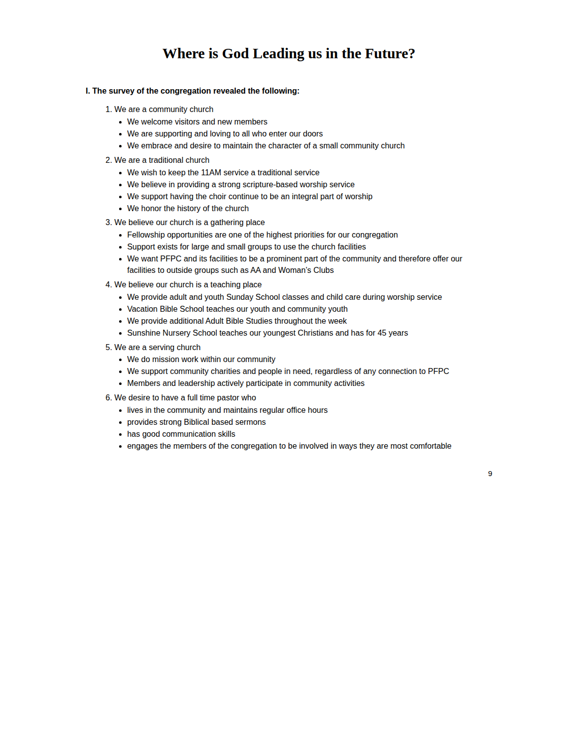Where is God Leading us in the Future?
I. The survey of the congregation revealed the following:
We are a community church
We welcome visitors and new members
We are supporting and loving to all who enter our doors
We embrace and desire to maintain the character of a small community church
We are a traditional church
We wish to keep the 11AM service a traditional service
We believe in providing a strong scripture-based worship service
We support having the choir continue to be an integral part of worship
We honor the history of the church
We believe our church is a gathering place
Fellowship opportunities are one of the highest priorities for our congregation
Support exists for large and small groups to use the church facilities
We want PFPC and its facilities to be a prominent part of the community and therefore offer our facilities to outside groups such as AA and Woman’s Clubs
We believe our church is a teaching place
We provide adult and youth Sunday School classes and child care during worship service
Vacation Bible School teaches our youth and community youth
We provide additional Adult Bible Studies throughout the week
Sunshine Nursery School teaches our youngest Christians and has for 45 years
We are a serving church
We do mission work within our community
We support community charities and people in need, regardless of any connection to PFPC
Members and leadership actively participate in community activities
We desire to have a full time pastor who
lives in the community and maintains regular office hours
provides strong Biblical based sermons
has good communication skills
engages the members of the congregation to be involved in ways they are most comfortable
9